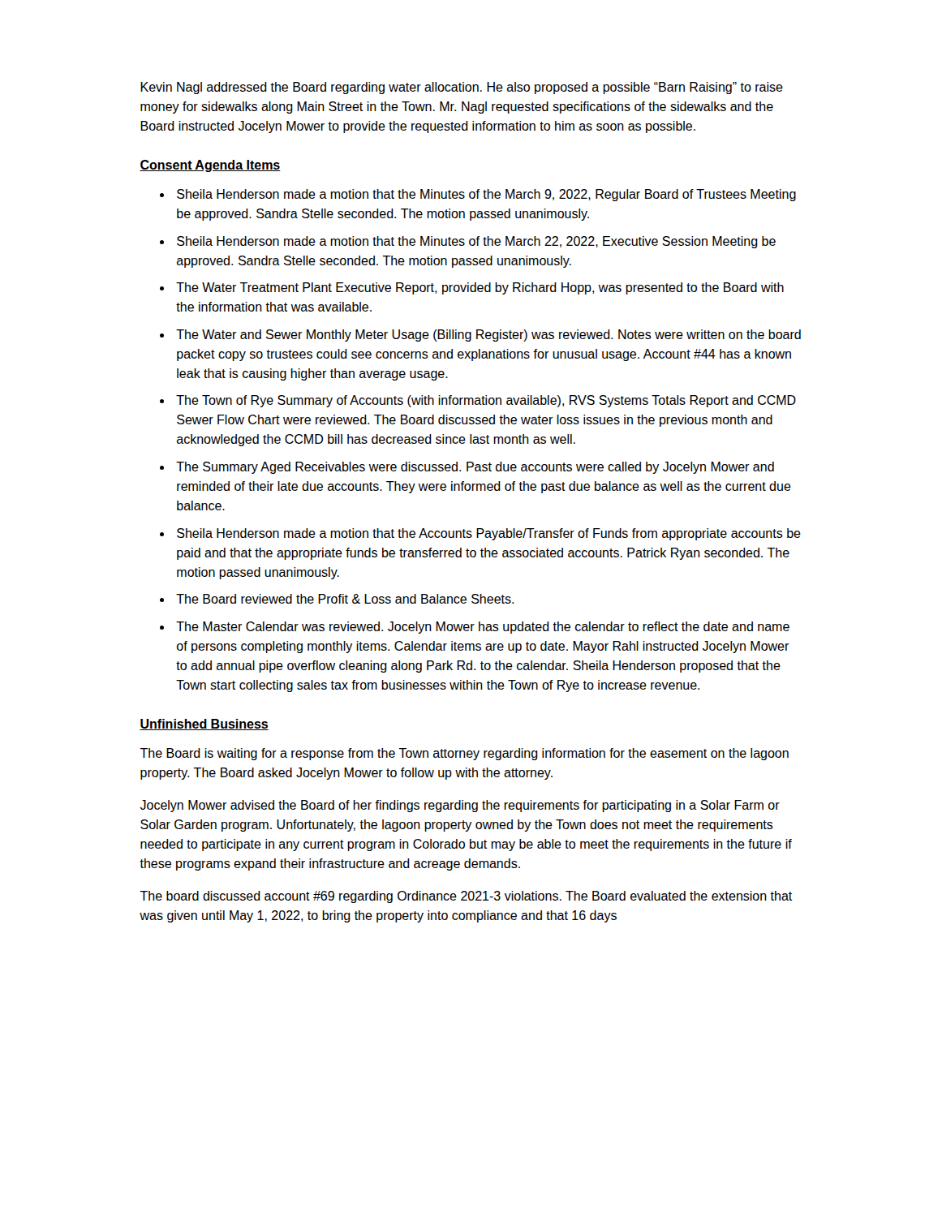Kevin Nagl addressed the Board regarding water allocation. He also proposed a possible “Barn Raising” to raise money for sidewalks along Main Street in the Town. Mr. Nagl requested specifications of the sidewalks and the Board instructed Jocelyn Mower to provide the requested information to him as soon as possible.
Consent Agenda Items
Sheila Henderson made a motion that the Minutes of the March 9, 2022, Regular Board of Trustees Meeting be approved. Sandra Stelle seconded. The motion passed unanimously.
Sheila Henderson made a motion that the Minutes of the March 22, 2022, Executive Session Meeting be approved. Sandra Stelle seconded. The motion passed unanimously.
The Water Treatment Plant Executive Report, provided by Richard Hopp, was presented to the Board with the information that was available.
The Water and Sewer Monthly Meter Usage (Billing Register) was reviewed. Notes were written on the board packet copy so trustees could see concerns and explanations for unusual usage. Account #44 has a known leak that is causing higher than average usage.
The Town of Rye Summary of Accounts (with information available), RVS Systems Totals Report and CCMD Sewer Flow Chart were reviewed. The Board discussed the water loss issues in the previous month and acknowledged the CCMD bill has decreased since last month as well.
The Summary Aged Receivables were discussed. Past due accounts were called by Jocelyn Mower and reminded of their late due accounts. They were informed of the past due balance as well as the current due balance.
Sheila Henderson made a motion that the Accounts Payable/Transfer of Funds from appropriate accounts be paid and that the appropriate funds be transferred to the associated accounts. Patrick Ryan seconded. The motion passed unanimously.
The Board reviewed the Profit & Loss and Balance Sheets.
The Master Calendar was reviewed. Jocelyn Mower has updated the calendar to reflect the date and name of persons completing monthly items. Calendar items are up to date. Mayor Rahl instructed Jocelyn Mower to add annual pipe overflow cleaning along Park Rd. to the calendar. Sheila Henderson proposed that the Town start collecting sales tax from businesses within the Town of Rye to increase revenue.
Unfinished Business
The Board is waiting for a response from the Town attorney regarding information for the easement on the lagoon property. The Board asked Jocelyn Mower to follow up with the attorney.
Jocelyn Mower advised the Board of her findings regarding the requirements for participating in a Solar Farm or Solar Garden program. Unfortunately, the lagoon property owned by the Town does not meet the requirements needed to participate in any current program in Colorado but may be able to meet the requirements in the future if these programs expand their infrastructure and acreage demands.
The board discussed account #69 regarding Ordinance 2021-3 violations. The Board evaluated the extension that was given until May 1, 2022, to bring the property into compliance and that 16 days